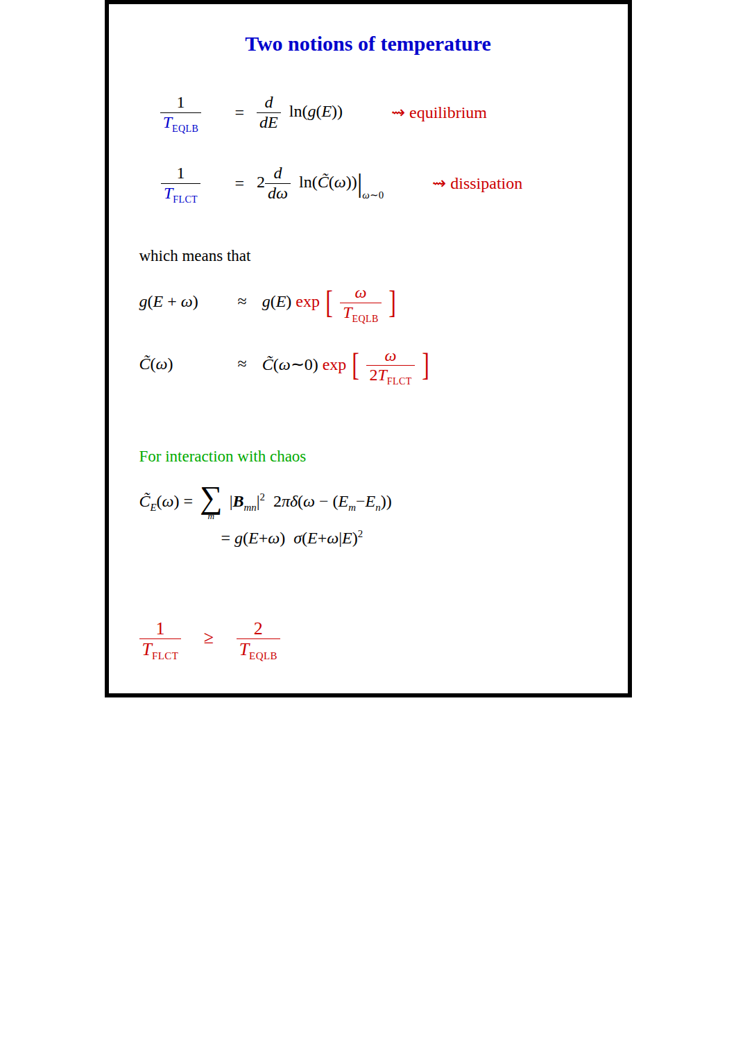Two notions of temperature
1 Teqlb = ddE ln(g(E)) ⇝ equilibrium
1 Tflct = 2ddω ln(C̃(ω))|ω∼0 ⇝ dissipation
which means that
g(E + ω) ≈ g(E) exp [ ωTeqlb ]
C̃(ω) ≈ C̃(ω∼0) exp [ ω 2Tflct ]
For interaction with chaos
C̃E(ω) = ∑m |Bmn|2 2πδ(ω − (Em−En)) = g(E+ω) σ(E+ω|E)2
1 Tflct ≥ 2 Teqlb